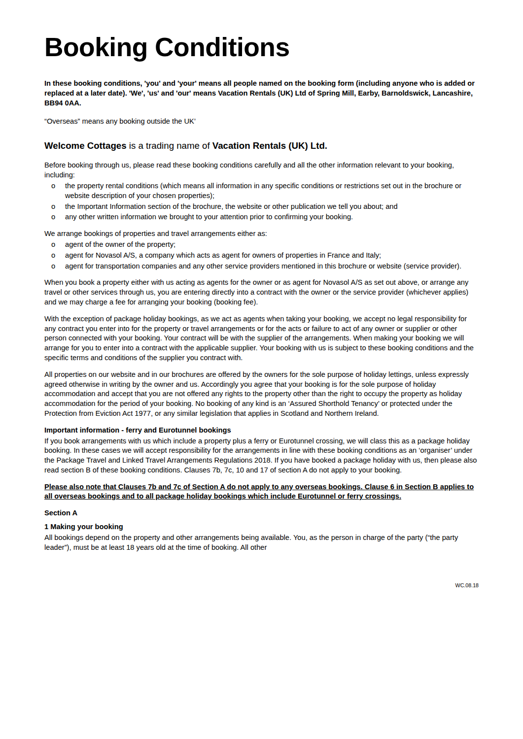Booking Conditions
In these booking conditions, 'you' and 'your' means all people named on the booking form (including anyone who is added or replaced at a later date). 'We', 'us' and 'our' means Vacation Rentals (UK) Ltd of Spring Mill, Earby, Barnoldswick, Lancashire, BB94 0AA.
“Overseas” means any booking outside the UK’
Welcome Cottages is a trading name of Vacation Rentals (UK) Ltd.
Before booking through us, please read these booking conditions carefully and all the other information relevant to your booking, including:
the property rental conditions (which means all information in any specific conditions or restrictions set out in the brochure or website description of your chosen properties);
the Important Information section of the brochure, the website or other publication we tell you about; and
any other written information we brought to your attention prior to confirming your booking.
We arrange bookings of properties and travel arrangements either as:
agent of the owner of the property;
agent for Novasol A/S, a company which acts as agent for owners of properties in France and Italy;
agent for transportation companies and any other service providers mentioned in this brochure or website (service provider).
When you book a property either with us acting as agents for the owner or as agent for Novasol A/S as set out above, or arrange any travel or other services through us, you are entering directly into a contract with the owner or the service provider (whichever applies) and we may charge a fee for arranging your booking (booking fee).
With the exception of package holiday bookings, as we act as agents when taking your booking, we accept no legal responsibility for any contract you enter into for the property or travel arrangements or for the acts or failure to act of any owner or supplier or other person connected with your booking. Your contract will be with the supplier of the arrangements. When making your booking we will arrange for you to enter into a contract with the applicable supplier. Your booking with us is subject to these booking conditions and the specific terms and conditions of the supplier you contract with.
All properties on our website and in our brochures are offered by the owners for the sole purpose of holiday lettings, unless expressly agreed otherwise in writing by the owner and us. Accordingly you agree that your booking is for the sole purpose of holiday accommodation and accept that you are not offered any rights to the property other than the right to occupy the property as holiday accommodation for the period of your booking. No booking of any kind is an ‘Assured Shorthold Tenancy’ or protected under the Protection from Eviction Act 1977, or any similar legislation that applies in Scotland and Northern Ireland.
Important information - ferry and Eurotunnel bookings
If you book arrangements with us which include a property plus a ferry or Eurotunnel crossing, we will class this as a package holiday booking. In these cases we will accept responsibility for the arrangements in line with these booking conditions as an ‘organiser’ under the Package Travel and Linked Travel Arrangements Regulations 2018. If you have booked a package holiday with us, then please also read section B of these booking conditions. Clauses 7b, 7c, 10 and 17 of section A do not apply to your booking.
Please also note that Clauses 7b and 7c of Section A do not apply to any overseas bookings. Clause 6 in Section B applies to all overseas bookings and to all package holiday bookings which include Eurotunnel or ferry crossings.
Section A
1 Making your booking
All bookings depend on the property and other arrangements being available. You, as the person in charge of the party (“the party leader”), must be at least 18 years old at the time of booking. All other
WC.08.18